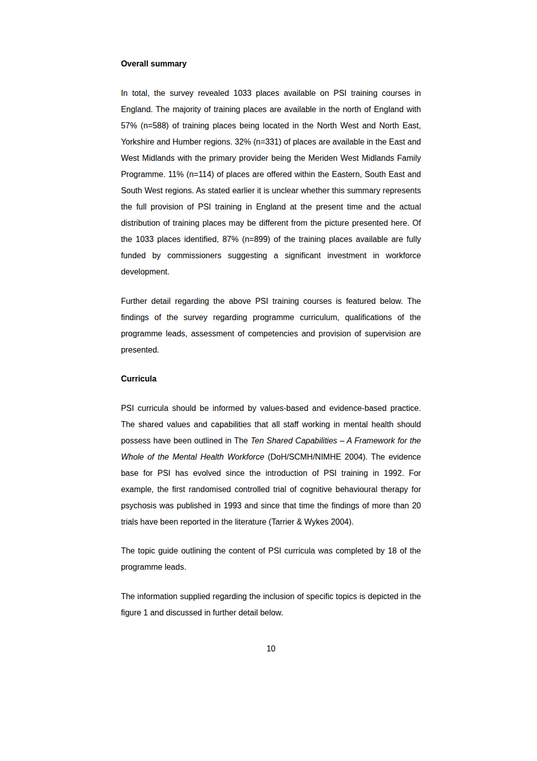Overall summary
In total, the survey revealed 1033 places available on PSI training courses in England. The majority of training places are available in the north of England with 57% (n=588) of training places being located in the North West and North East, Yorkshire and Humber regions. 32% (n=331) of places are available in the East and West Midlands with the primary provider being the Meriden West Midlands Family Programme. 11% (n=114) of places are offered within the Eastern, South East and South West regions. As stated earlier it is unclear whether this summary represents the full provision of PSI training in England at the present time and the actual distribution of training places may be different from the picture presented here. Of the 1033 places identified, 87% (n=899) of the training places available are fully funded by commissioners suggesting a significant investment in workforce development.
Further detail regarding the above PSI training courses is featured below. The findings of the survey regarding programme curriculum, qualifications of the programme leads, assessment of competencies and provision of supervision are presented.
Curricula
PSI curricula should be informed by values-based and evidence-based practice. The shared values and capabilities that all staff working in mental health should possess have been outlined in The Ten Shared Capabilities – A Framework for the Whole of the Mental Health Workforce (DoH/SCMH/NIMHE 2004). The evidence base for PSI has evolved since the introduction of PSI training in 1992. For example, the first randomised controlled trial of cognitive behavioural therapy for psychosis was published in 1993 and since that time the findings of more than 20 trials have been reported in the literature (Tarrier & Wykes 2004).
The topic guide outlining the content of PSI curricula was completed by 18 of the programme leads.
The information supplied regarding the inclusion of specific topics is depicted in the figure 1 and discussed in further detail below.
10